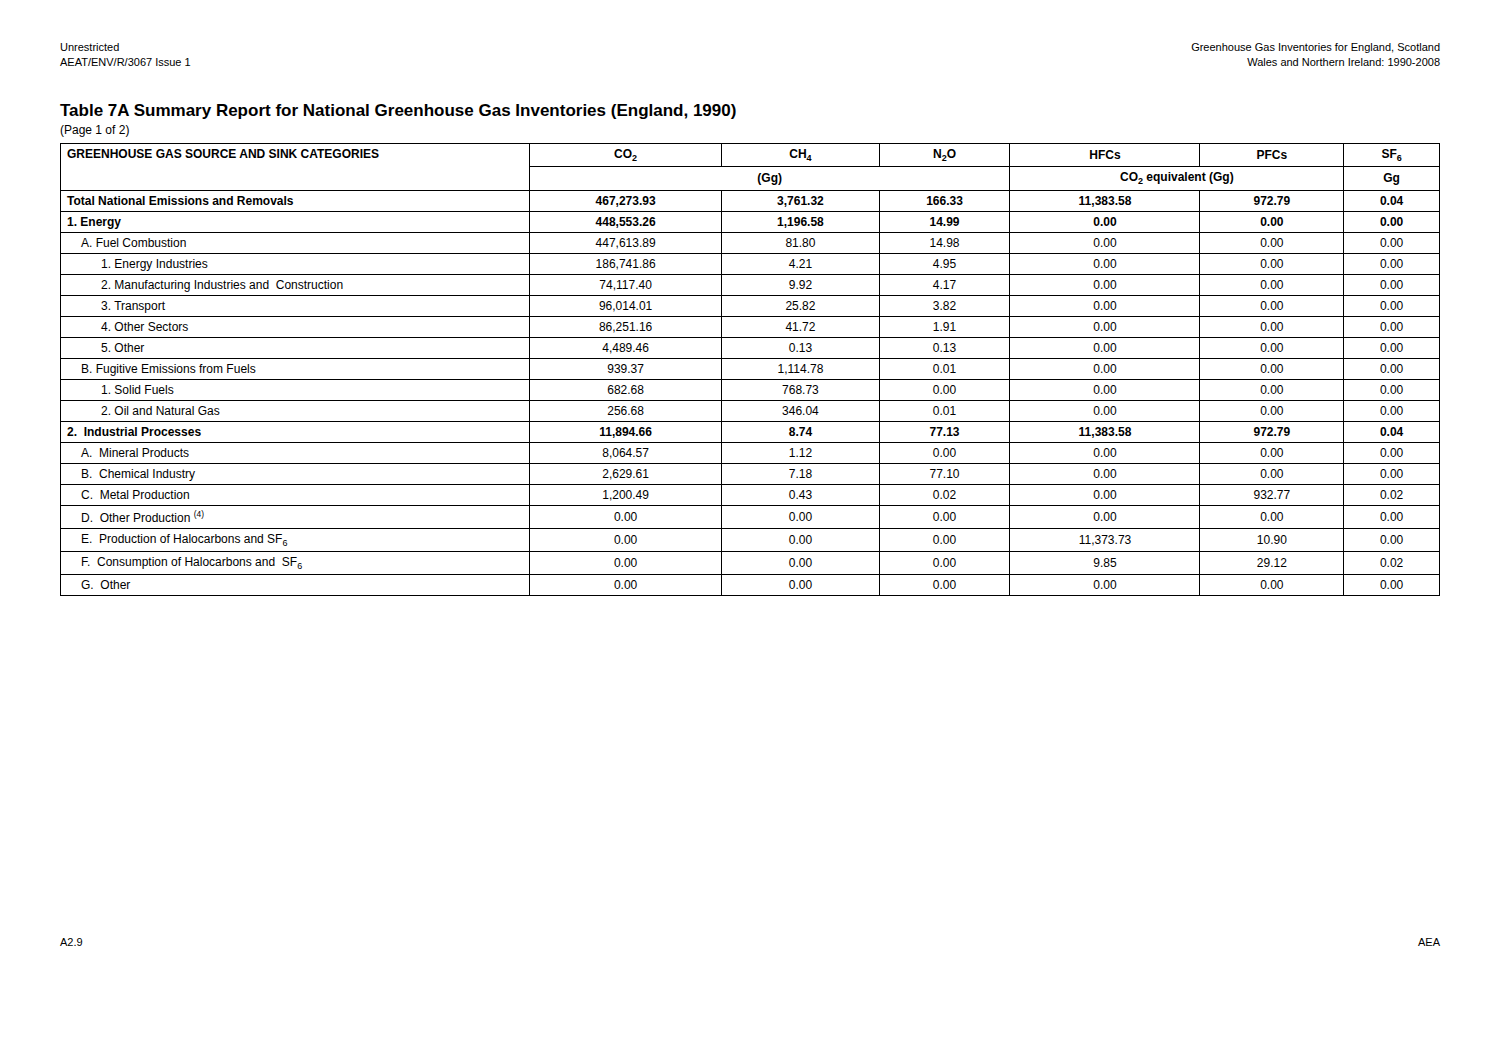Unrestricted
AEAT/ENV/R/3067 Issue 1
Greenhouse Gas Inventories for England, Scotland
Wales and Northern Ireland: 1990-2008
Table 7A Summary Report for National Greenhouse Gas Inventories (England, 1990)
(Page 1 of 2)
| GREENHOUSE GAS SOURCE AND SINK CATEGORIES | CO 2 | CH 4 | N 2 O | HFCs | PFCs | SF 6 |
| --- | --- | --- | --- | --- | --- | --- |
| (Gg) | CO 2 equivalent (Gg) | Gg |
| Total National Emissions and Removals | 467,273.93 | 3,761.32 | 166.33 | 11,383.58 | 972.79 | 0.04 |
| 1. Energy | 448,553.26 | 1,196.58 | 14.99 | 0.00 | 0.00 | 0.00 |
| A. Fuel Combustion | 447,613.89 | 81.80 | 14.98 | 0.00 | 0.00 | 0.00 |
| 1. Energy Industries | 186,741.86 | 4.21 | 4.95 | 0.00 | 0.00 | 0.00 |
| 2. Manufacturing Industries and Construction | 74,117.40 | 9.92 | 4.17 | 0.00 | 0.00 | 0.00 |
| 3. Transport | 96,014.01 | 25.82 | 3.82 | 0.00 | 0.00 | 0.00 |
| 4. Other Sectors | 86,251.16 | 41.72 | 1.91 | 0.00 | 0.00 | 0.00 |
| 5. Other | 4,489.46 | 0.13 | 0.13 | 0.00 | 0.00 | 0.00 |
| B. Fugitive Emissions from Fuels | 939.37 | 1,114.78 | 0.01 | 0.00 | 0.00 | 0.00 |
| 1. Solid Fuels | 682.68 | 768.73 | 0.00 | 0.00 | 0.00 | 0.00 |
| 2. Oil and Natural Gas | 256.68 | 346.04 | 0.01 | 0.00 | 0.00 | 0.00 |
| 2. Industrial Processes | 11,894.66 | 8.74 | 77.13 | 11,383.58 | 972.79 | 0.04 |
| A. Mineral Products | 8,064.57 | 1.12 | 0.00 | 0.00 | 0.00 | 0.00 |
| B. Chemical Industry | 2,629.61 | 7.18 | 77.10 | 0.00 | 0.00 | 0.00 |
| C. Metal Production | 1,200.49 | 0.43 | 0.02 | 0.00 | 932.77 | 0.02 |
| D. Other Production (4) | 0.00 | 0.00 | 0.00 | 0.00 | 0.00 | 0.00 |
| E. Production of Halocarbons and SF 6 | 0.00 | 0.00 | 0.00 | 11,373.73 | 10.90 | 0.00 |
| F. Consumption of Halocarbons and SF 6 | 0.00 | 0.00 | 0.00 | 9.85 | 29.12 | 0.02 |
| G. Other | 0.00 | 0.00 | 0.00 | 0.00 | 0.00 | 0.00 |
A2.9
AEA